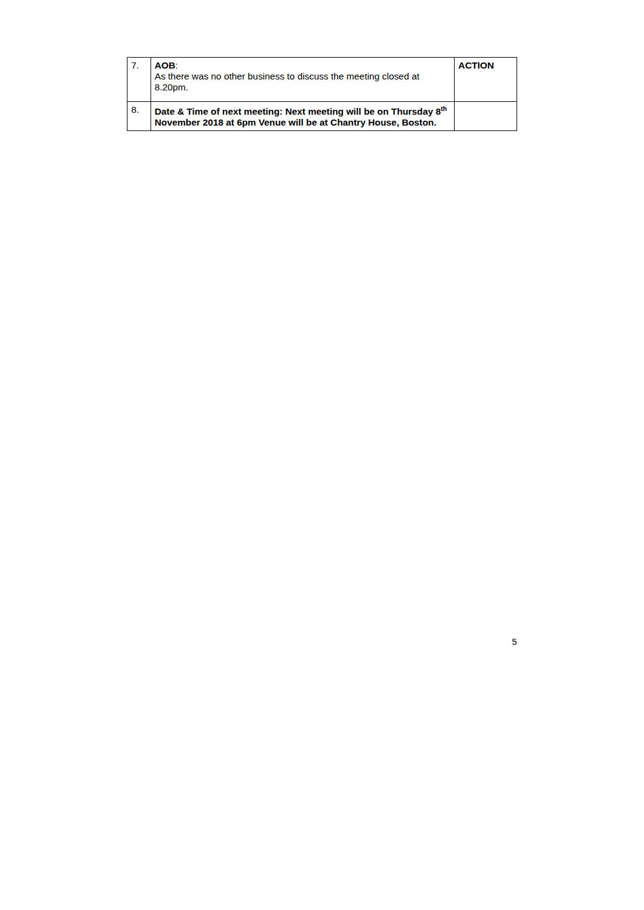| 7. | AOB : As there was no other business to discuss the meeting closed at 8.20pm. | ACTION |
| 8. | Date & Time of next meeting: Next meeting will be on Thursday 8 th November 2018 at 6pm Venue will be at Chantry House, Boston. | |
5